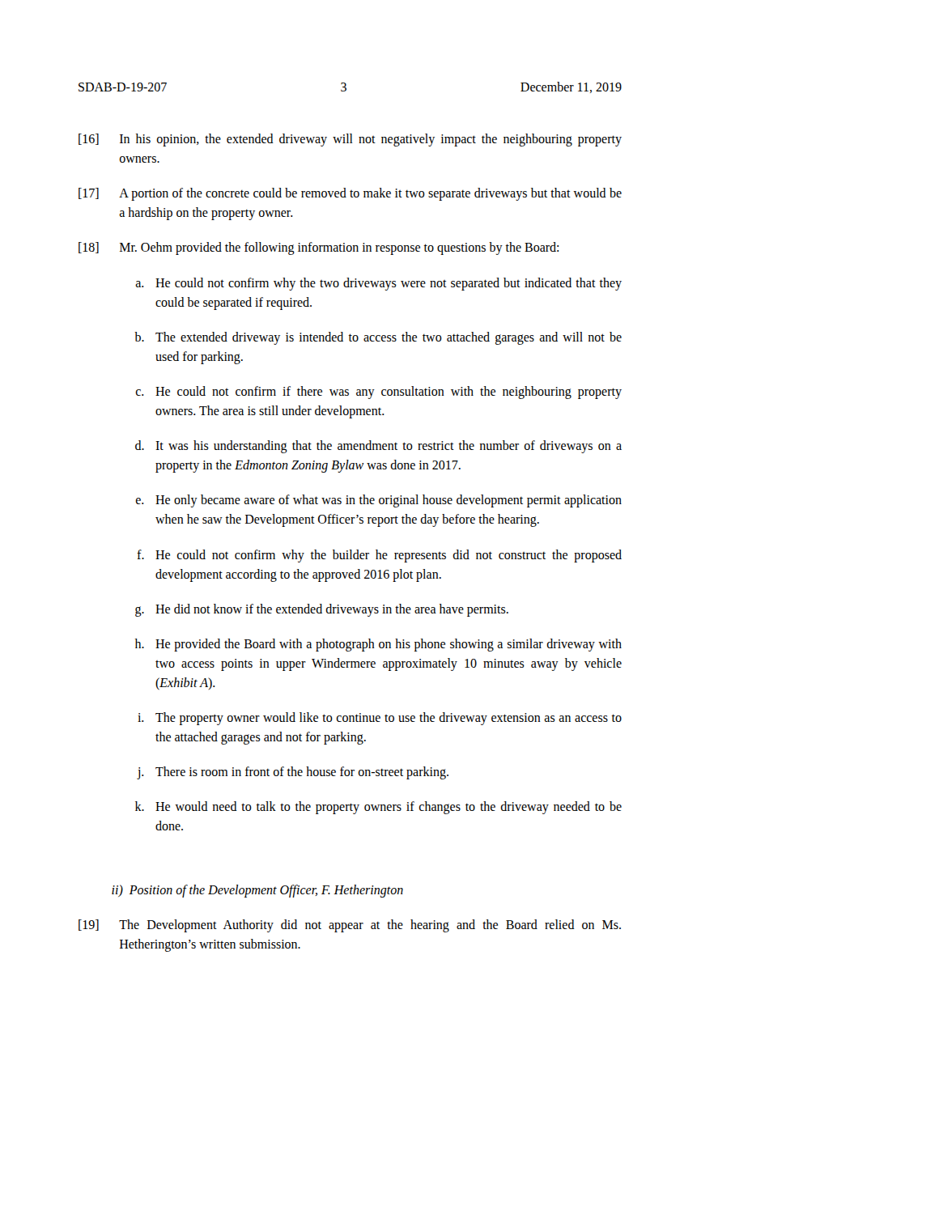SDAB-D-19-207
3
December 11, 2019
[16]
In his opinion, the extended driveway will not negatively impact the neighbouring property owners.
[17]
A portion of the concrete could be removed to make it two separate driveways but that would be a hardship on the property owner.
[18]
Mr. Oehm provided the following information in response to questions by the Board:
He could not confirm why the two driveways were not separated but indicated that they could be separated if required.
The extended driveway is intended to access the two attached garages and will not be used for parking.
He could not confirm if there was any consultation with the neighbouring property owners. The area is still under development.
It was his understanding that the amendment to restrict the number of driveways on a property in the Edmonton Zoning Bylaw was done in 2017.
He only became aware of what was in the original house development permit application when he saw the Development Officer’s report the day before the hearing.
He could not confirm why the builder he represents did not construct the proposed development according to the approved 2016 plot plan.
He did not know if the extended driveways in the area have permits.
He provided the Board with a photograph on his phone showing a similar driveway with two access points in upper Windermere approximately 10 minutes away by vehicle (Exhibit A).
The property owner would like to continue to use the driveway extension as an access to the attached garages and not for parking.
There is room in front of the house for on-street parking.
He would need to talk to the property owners if changes to the driveway needed to be done.
ii) Position of the Development Officer, F. Hetherington
[19]
The Development Authority did not appear at the hearing and the Board relied on Ms. Hetherington’s written submission.